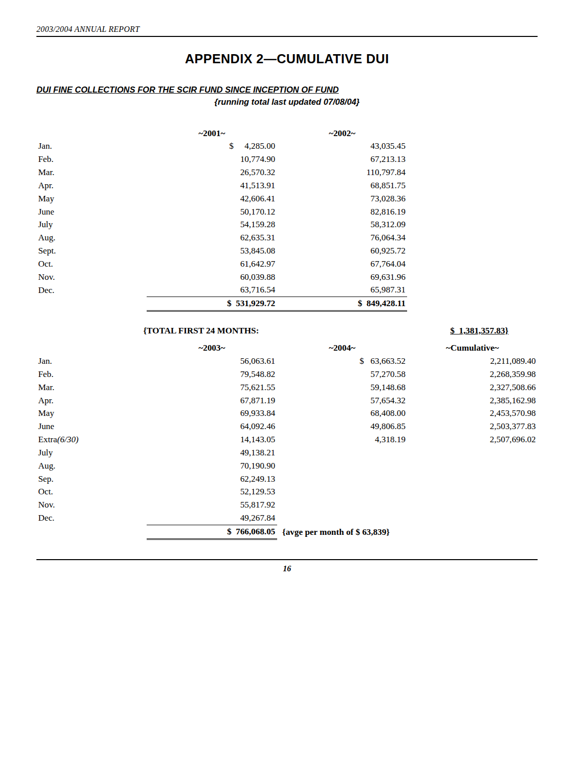2003/2004 ANNUAL REPORT
APPENDIX 2—CUMULATIVE DUI
DUI FINE COLLECTIONS FOR THE SCIR FUND SINCE INCEPTION OF FUND {running total last updated 07/08/04}
| | ~2001~ | ~2002~ | |
| --- | --- | --- | --- |
| Jan. | $ 4,285.00 | 43,035.45 | |
| Feb. | 10,774.90 | 67,213.13 | |
| Mar. | 26,570.32 | 110,797.84 | |
| Apr. | 41,513.91 | 68,851.75 | |
| May | 42,606.41 | 73,028.36 | |
| June | 50,170.12 | 82,816.19 | |
| July | 54,159.28 | 58,312.09 | |
| Aug. | 62,635.31 | 76,064.34 | |
| Sept. | 53,845.08 | 60,925.72 | |
| Oct. | 61,642.97 | 67,764.04 | |
| Nov. | 60,039.88 | 69,631.96 | |
| Dec. | 63,716.54 | 65,987.31 | |
| | $ 531,929.72 | $ 849,428.11 | |
{TOTAL FIRST 24 MONTHS: $ 1,381,357.83}
| | ~2003~ | ~2004~ | ~Cumulative~ |
| --- | --- | --- | --- |
| Jan. | 56,063.61 | $ 63,663.52 | 2,211,089.40 |
| Feb. | 79,548.82 | 57,270.58 | 2,268,359.98 |
| Mar. | 75,621.55 | 59,148.68 | 2,327,508.66 |
| Apr. | 67,871.19 | 57,654.32 | 2,385,162.98 |
| May | 69,933.84 | 68,408.00 | 2,453,570.98 |
| June | 64,092.46 | 49,806.85 | 2,503,377.83 |
| Extra (6/30) | 14,143.05 | 4,318.19 | 2,507,696.02 |
| July | 49,138.21 | | |
| Aug. | 70,190.90 | | |
| Sep. | 62,249.13 | | |
| Oct. | 52,129.53 | | |
| Nov. | 55,817.92 | | |
| Dec. | 49,267.84 | | |
| | $ 766,068.05 | {avge per month of $ 63,839} |
16